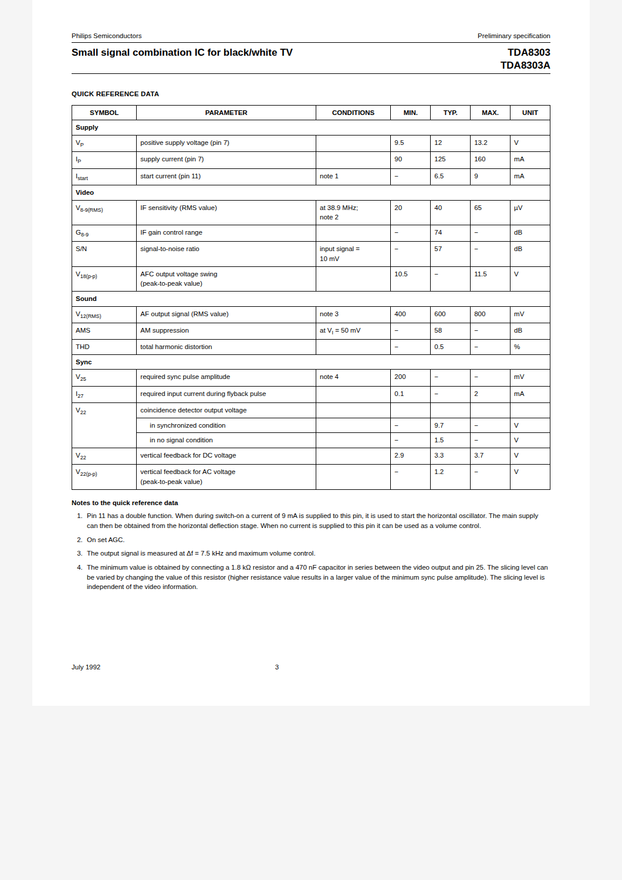Philips Semiconductors Preliminary specification
Small signal combination IC for black/white TV
TDA8303
TDA8303A
QUICK REFERENCE DATA
| SYMBOL | PARAMETER | CONDITIONS | MIN. | TYP. | MAX. | UNIT |
| --- | --- | --- | --- | --- | --- | --- |
| Supply |
| V P | positive supply voltage (pin 7) | | 9.5 | 12 | 13.2 | V |
| I P | supply current (pin 7) | | 90 | 125 | 160 | mA |
| I start | start current (pin 11) | note 1 | − | 6.5 | 9 | mA |
| Video |
| V 8-9(RMS) | IF sensitivity (RMS value) | at 38.9 MHz; note 2 | 20 | 40 | 65 | µV |
| G 8-9 | IF gain control range | | − | 74 | − | dB |
| S/N | signal-to-noise ratio | input signal = 10 mV | − | 57 | − | dB |
| V 18(p-p) | AFC output voltage swing (peak-to-peak value) | | 10.5 | − | 11.5 | V |
| Sound |
| V 12(RMS) | AF output signal (RMS value) | note 3 | 400 | 600 | 800 | mV |
| AMS | AM suppression | at V I = 50 mV | − | 58 | − | dB |
| THD | total harmonic distortion | | − | 0.5 | − | % |
| Sync |
| V 25 | required sync pulse amplitude | note 4 | 200 | − | − | mV |
| I 27 | required input current during flyback pulse | | 0.1 | − | 2 | mA |
| V 22 | coincidence detector output voltage | | | | | |
| in synchronized condition | | − | 9.7 | − | V |
| in no signal condition | | − | 1.5 | − | V |
| V 22 | vertical feedback for DC voltage | | 2.9 | 3.3 | 3.7 | V |
| V 22(p-p) | vertical feedback for AC voltage (peak-to-peak value) | | − | 1.2 | − | V |
Notes to the quick reference data
Pin 11 has a double function. When during switch-on a current of 9 mA is supplied to this pin, it is used to start the horizontal oscillator. The main supply can then be obtained from the horizontal deflection stage. When no current is supplied to this pin it can be used as a volume control.
On set AGC.
The output signal is measured at Δf = 7.5 kHz and maximum volume control.
The minimum value is obtained by connecting a 1.8 kΩ resistor and a 470 nF capacitor in series between the video output and pin 25. The slicing level can be varied by changing the value of this resistor (higher resistance value results in a larger value of the minimum sync pulse amplitude). The slicing level is independent of the video information.
July 1992 3